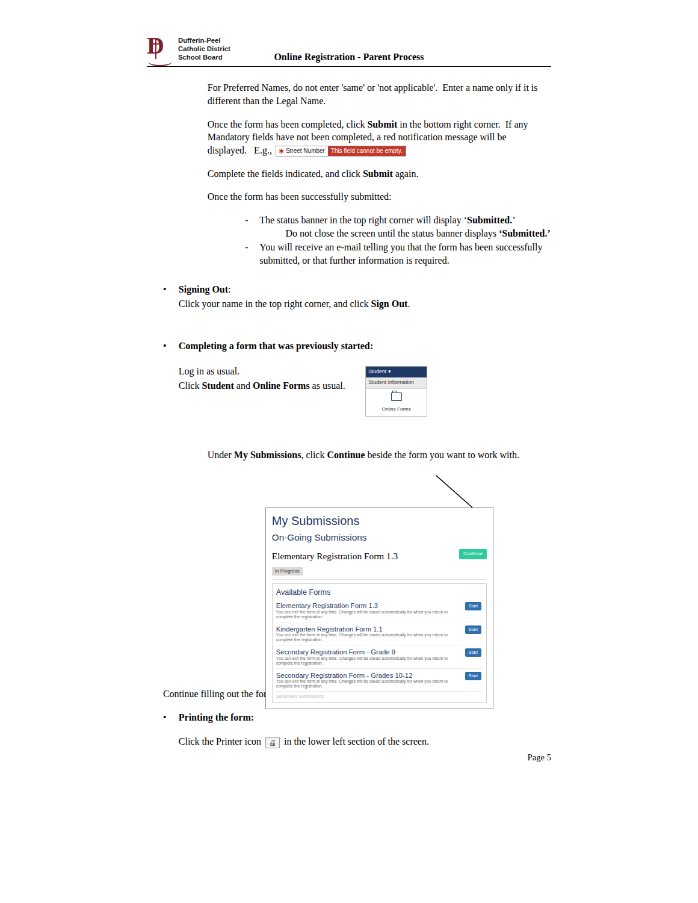D
Dufferin-Peel
Catholic District
School Board
Online Registration - Parent Process
For Preferred Names, do not enter 'same' or 'not applicable'. Enter a name only if it is different than the Legal Name.
Once the form has been completed, click Submit in the bottom right corner. If any Mandatory fields have not been completed, a red notification message will be displayed. E.g., ✱Street Number This field cannot be empty.
Complete the fields indicated, and click Submit again.
Once the form has been successfully submitted:
The status banner in the top right corner will display ‘Submitted.’
Do not close the screen until the status banner displays ‘Submitted.’
You will receive an e-mail telling you that the form has been successfully submitted, or that further information is required.
Signing Out:
Click your name in the top right corner, and click Sign Out.
Completing a form that was previously started:
Log in as usual.
Click Student and Online Forms as usual.
Student ▾
Student Information
Online Forms
Under My Submissions, click Continue beside the form you want to work with.
My Submissions
On-Going Submissions
Continue
Elementary Registration Form 1.3
In Progress
Available Forms
Start
Elementary Registration Form 1.3
You can exit the form at any time. Changes will be saved automatically for when you return to complete the registration.
Start
Kindergarten Registration Form 1.1
You can exit the form at any time. Changes will be saved automatically for when you return to complete the registration.
Start
Secondary Registration Form - Grade 9
You can exit the form at any time. Changes will be saved automatically for when you return to complete the registration.
Start
Secondary Registration Form - Grades 10-12
You can exit the form at any time. Changes will be saved automatically for when you return to complete the registration.
Secondary Submissions
Continue filling out the form as above.
Printing the form:
Click the Printer icon 🖨 in the lower left section of the screen.
Page 5